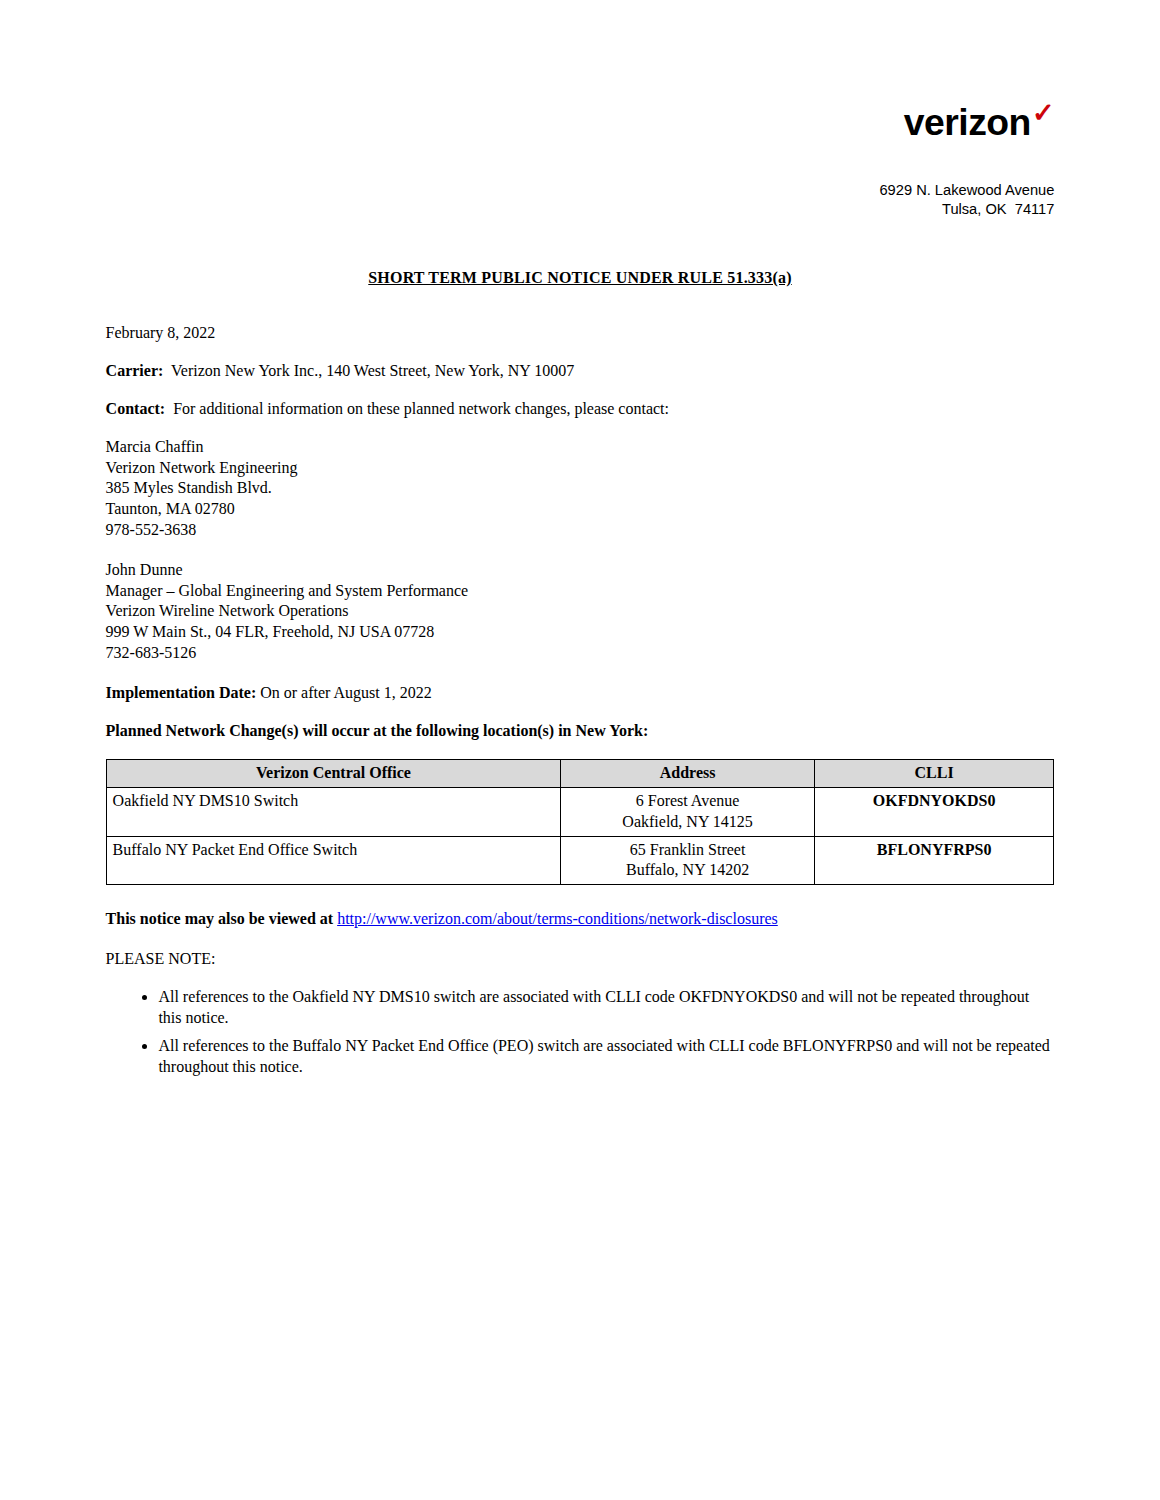verizon✓
6929 N. Lakewood Avenue
Tulsa, OK 74117
SHORT TERM PUBLIC NOTICE UNDER RULE 51.333(a)
February 8, 2022
Carrier: Verizon New York Inc., 140 West Street, New York, NY 10007
Contact: For additional information on these planned network changes, please contact:
Marcia Chaffin
Verizon Network Engineering
385 Myles Standish Blvd.
Taunton, MA 02780
978-552-3638
John Dunne
Manager – Global Engineering and System Performance
Verizon Wireline Network Operations
999 W Main St., 04 FLR, Freehold, NJ USA 07728
732-683-5126
Implementation Date: On or after August 1, 2022
Planned Network Change(s) will occur at the following location(s) in New York:
| Verizon Central Office | Address | CLLI |
| --- | --- | --- |
| Oakfield NY DMS10 Switch | 6 Forest Avenue Oakfield, NY 14125 | OKFDNYOKDS0 |
| Buffalo NY Packet End Office Switch | 65 Franklin Street Buffalo, NY 14202 | BFLONYFRPS0 |
This notice may also be viewed at http://www.verizon.com/about/terms-conditions/network-disclosures
PLEASE NOTE:
All references to the Oakfield NY DMS10 switch are associated with CLLI code OKFDNYOKDS0 and will not be repeated throughout this notice.
All references to the Buffalo NY Packet End Office (PEO) switch are associated with CLLI code BFLONYFRPS0 and will not be repeated throughout this notice.